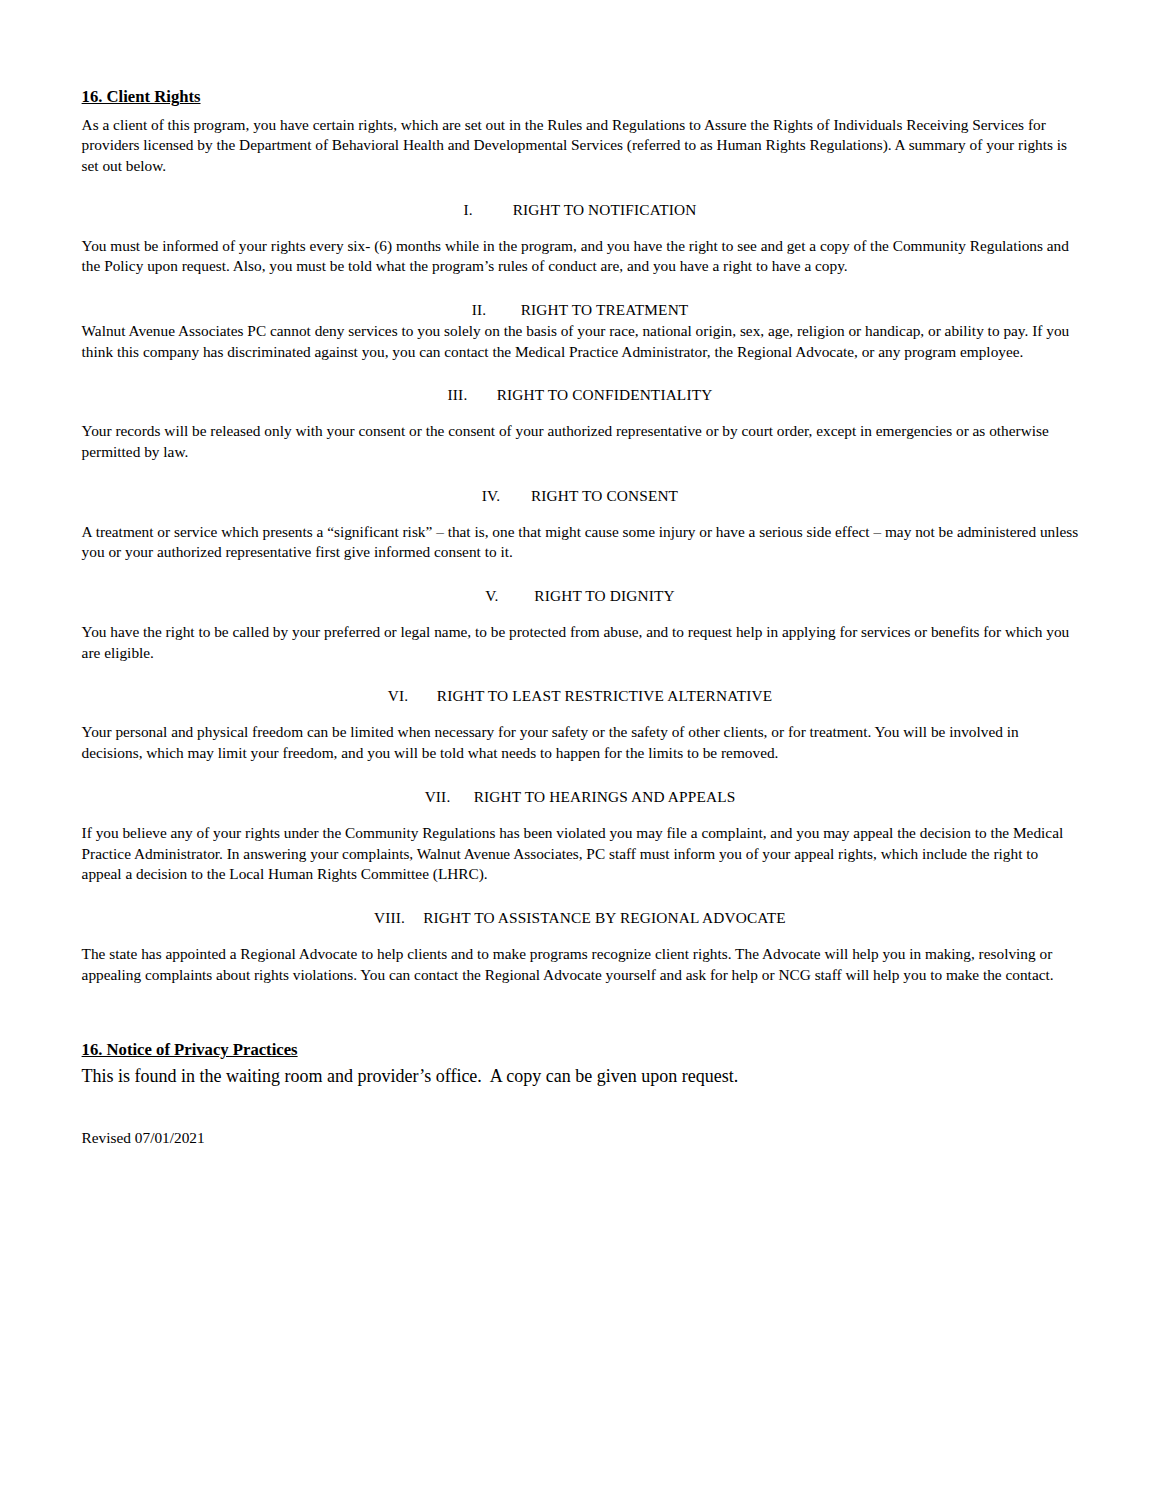16. Client Rights
As a client of this program, you have certain rights, which are set out in the Rules and Regulations to Assure the Rights of Individuals Receiving Services for providers licensed by the Department of Behavioral Health and Developmental Services (referred to as Human Rights Regulations). A summary of your rights is set out below.
I. RIGHT TO NOTIFICATION
You must be informed of your rights every six- (6) months while in the program, and you have the right to see and get a copy of the Community Regulations and the Policy upon request. Also, you must be told what the program’s rules of conduct are, and you have a right to have a copy.
II. RIGHT TO TREATMENT
Walnut Avenue Associates PC cannot deny services to you solely on the basis of your race, national origin, sex, age, religion or handicap, or ability to pay. If you think this company has discriminated against you, you can contact the Medical Practice Administrator, the Regional Advocate, or any program employee.
III. RIGHT TO CONFIDENTIALITY
Your records will be released only with your consent or the consent of your authorized representative or by court order, except in emergencies or as otherwise permitted by law.
IV. RIGHT TO CONSENT
A treatment or service which presents a “significant risk” – that is, one that might cause some injury or have a serious side effect – may not be administered unless you or your authorized representative first give informed consent to it.
V. RIGHT TO DIGNITY
You have the right to be called by your preferred or legal name, to be protected from abuse, and to request help in applying for services or benefits for which you are eligible.
VI. RIGHT TO LEAST RESTRICTIVE ALTERNATIVE
Your personal and physical freedom can be limited when necessary for your safety or the safety of other clients, or for treatment. You will be involved in decisions, which may limit your freedom, and you will be told what needs to happen for the limits to be removed.
VII. RIGHT TO HEARINGS AND APPEALS
If you believe any of your rights under the Community Regulations has been violated you may file a complaint, and you may appeal the decision to the Medical Practice Administrator. In answering your complaints, Walnut Avenue Associates, PC staff must inform you of your appeal rights, which include the right to appeal a decision to the Local Human Rights Committee (LHRC).
VIII. RIGHT TO ASSISTANCE BY REGIONAL ADVOCATE
The state has appointed a Regional Advocate to help clients and to make programs recognize client rights. The Advocate will help you in making, resolving or appealing complaints about rights violations. You can contact the Regional Advocate yourself and ask for help or NCG staff will help you to make the contact.
16. Notice of Privacy Practices
This is found in the waiting room and provider’s office. A copy can be given upon request.
Revised 07/01/2021